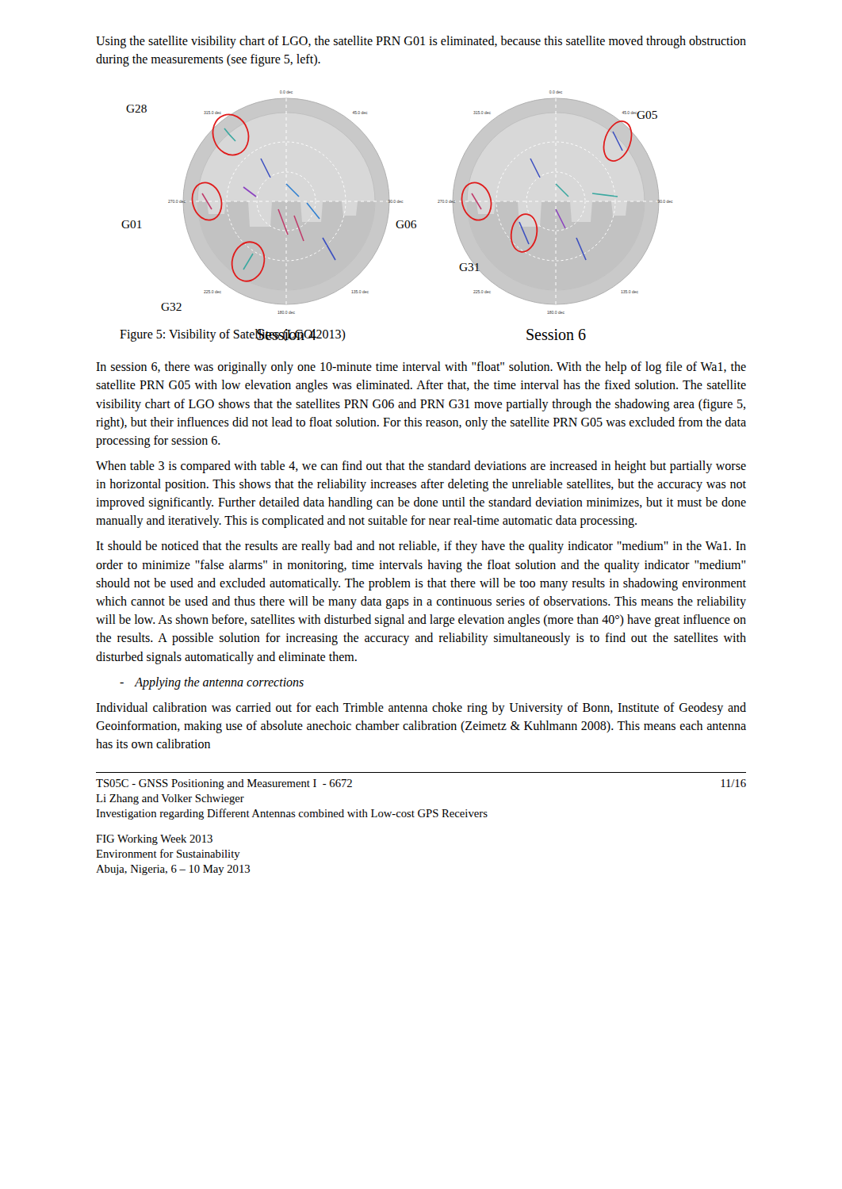Using the satellite visibility chart of LGO, the satellite PRN G01 is eliminated, because this satellite moved through obstruction during the measurements (see figure 5, left).
0.0 dec 45.0 dec 90.0 dec 135.0 dec 180.0 dec 225.0 dec 270.0 dec 315.0 dec G28 G01 G32
Session 4
0.0 dec 45.0 dec 90.0 dec 135.0 dec 180.0 dec 225.0 dec 270.0 dec 315.0 dec G05 G06 G31
Session 6
Figure 5: Visibility of Satellites (LGO 2013)
In session 6, there was originally only one 10-minute time interval with "float" solution. With the help of log file of Wa1, the satellite PRN G05 with low elevation angles was eliminated. After that, the time interval has the fixed solution. The satellite visibility chart of LGO shows that the satellites PRN G06 and PRN G31 move partially through the shadowing area (figure 5, right), but their influences did not lead to float solution. For this reason, only the satellite PRN G05 was excluded from the data processing for session 6.
When table 3 is compared with table 4, we can find out that the standard deviations are increased in height but partially worse in horizontal position. This shows that the reliability increases after deleting the unreliable satellites, but the accuracy was not improved significantly. Further detailed data handling can be done until the standard deviation minimizes, but it must be done manually and iteratively. This is complicated and not suitable for near real-time automatic data processing.
It should be noticed that the results are really bad and not reliable, if they have the quality indicator "medium" in the Wa1. In order to minimize "false alarms" in monitoring, time intervals having the float solution and the quality indicator "medium" should not be used and excluded automatically. The problem is that there will be too many results in shadowing environment which cannot be used and thus there will be many data gaps in a continuous series of observations. This means the reliability will be low. As shown before, satellites with disturbed signal and large elevation angles (more than 40°) have great influence on the results. A possible solution for increasing the accuracy and reliability simultaneously is to find out the satellites with disturbed signals automatically and eliminate them.
-Applying the antenna corrections
Individual calibration was carried out for each Trimble antenna choke ring by University of Bonn, Institute of Geodesy and Geoinformation, making use of absolute anechoic chamber calibration (Zeimetz & Kuhlmann 2008). This means each antenna has its own calibration
TS05C - GNSS Positioning and Measurement I - 6672
Li Zhang and Volker Schwieger
Investigation regarding Different Antennas combined with Low-cost GPS Receivers
11/16
FIG Working Week 2013
Environment for Sustainability
Abuja, Nigeria, 6 – 10 May 2013